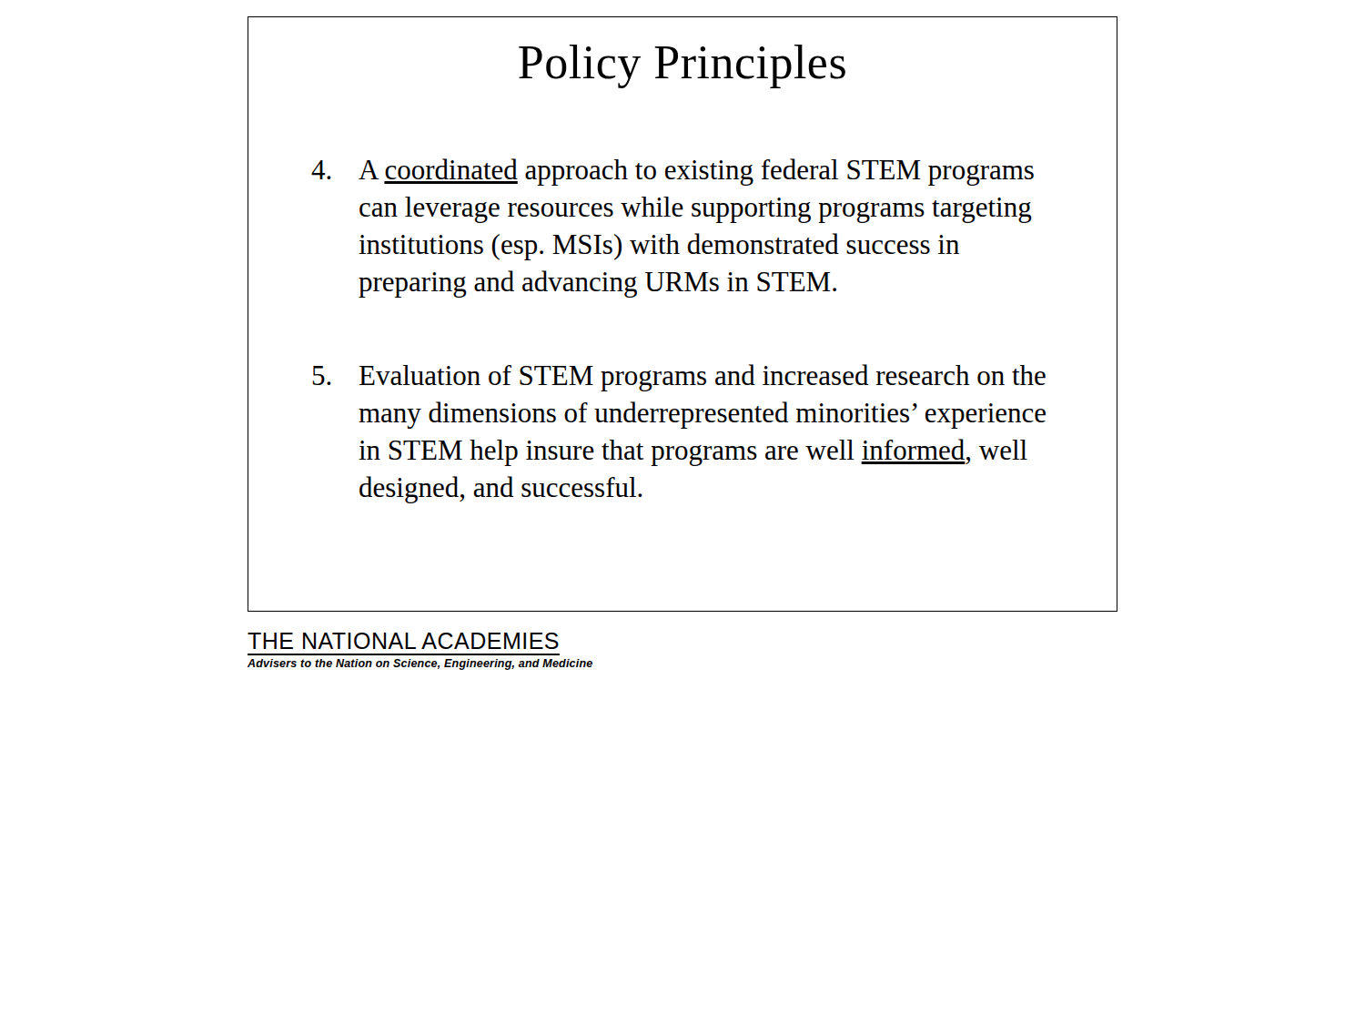Policy Principles
4. A coordinated approach to existing federal STEM programs can leverage resources while supporting programs targeting institutions (esp. MSIs) with demonstrated success in preparing and advancing URMs in STEM.
5. Evaluation of STEM programs and increased research on the many dimensions of underrepresented minorities’ experience in STEM help insure that programs are well informed, well designed, and successful.
THE NATIONAL ACADEMIES
Advisers to the Nation on Science, Engineering, and Medicine